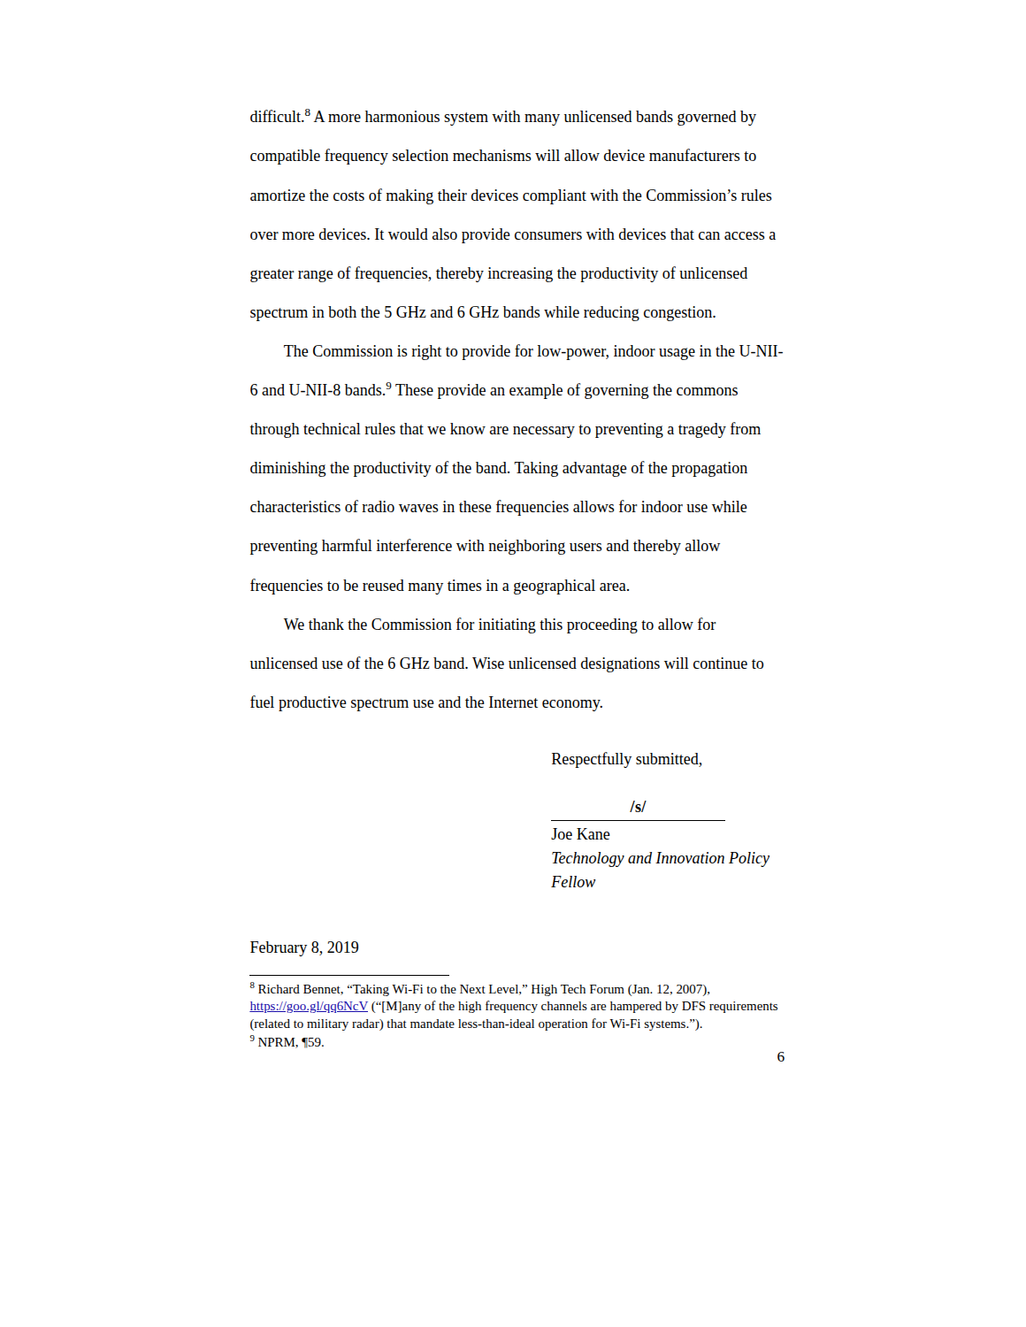difficult.8 A more harmonious system with many unlicensed bands governed by compatible frequency selection mechanisms will allow device manufacturers to amortize the costs of making their devices compliant with the Commission’s rules over more devices. It would also provide consumers with devices that can access a greater range of frequencies, thereby increasing the productivity of unlicensed spectrum in both the 5 GHz and 6 GHz bands while reducing congestion.
The Commission is right to provide for low-power, indoor usage in the U-NII-6 and U-NII-8 bands.9 These provide an example of governing the commons through technical rules that we know are necessary to preventing a tragedy from diminishing the productivity of the band. Taking advantage of the propagation characteristics of radio waves in these frequencies allows for indoor use while preventing harmful interference with neighboring users and thereby allow frequencies to be reused many times in a geographical area.
We thank the Commission for initiating this proceeding to allow for unlicensed use of the 6 GHz band. Wise unlicensed designations will continue to fuel productive spectrum use and the Internet economy.
Respectfully submitted,
/s/
Joe Kane
Technology and Innovation Policy Fellow
February 8, 2019
8 Richard Bennet, “Taking Wi-Fi to the Next Level,” High Tech Forum (Jan. 12, 2007), https://goo.gl/qq6NcV (“[M]any of the high frequency channels are hampered by DFS requirements (related to military radar) that mandate less-than-ideal operation for Wi-Fi systems.”).
9 NPRM, ¶59.
6